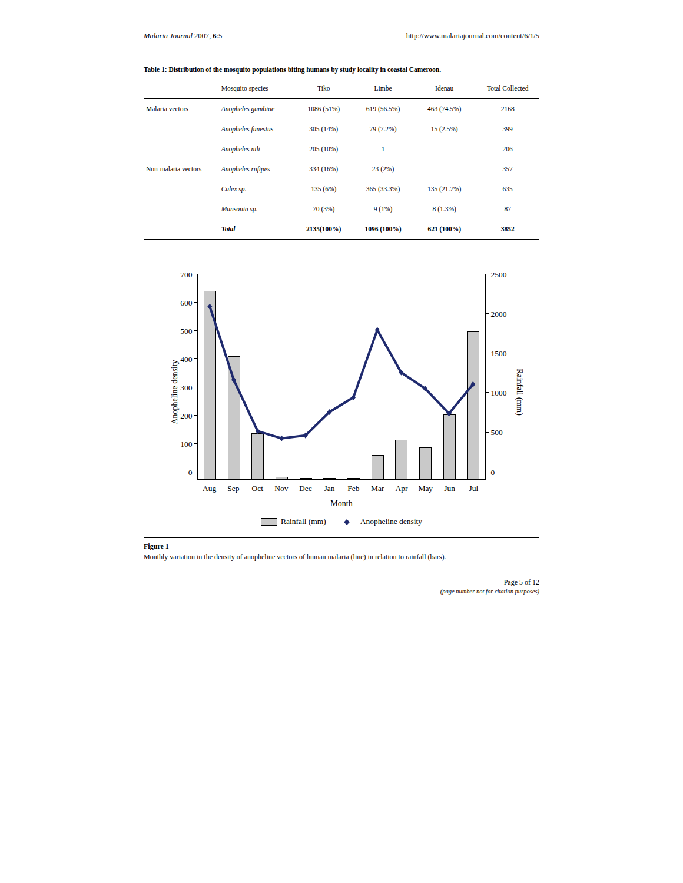Malaria Journal 2007, 6:5
http://www.malariajournal.com/content/6/1/5
Table 1: Distribution of the mosquito populations biting humans by study locality in coastal Cameroon.
| | Mosquito species | Tiko | Limbe | Idenau | Total Collected |
| --- | --- | --- | --- | --- | --- |
| Malaria vectors | Anopheles gambiae | 1086 (51%) | 619 (56.5%) | 463 (74.5%) | 2168 |
| | Anopheles funestus | 305 (14%) | 79 (7.2%) | 15 (2.5%) | 399 |
| | Anopheles nili | 205 (10%) | 1 | - | 206 |
| Non-malaria vectors | Anopheles rufipes | 334 (16%) | 23 (2%) | - | 357 |
| | Culex sp. | 135 (6%) | 365 (33.3%) | 135 (21.7%) | 635 |
| | Mansonia sp. | 70 (3%) | 9 (1%) | 8 (1.3%) | 87 |
| | Total | 2135(100%) | 1096 (100%) | 621 (100%) | 3852 |
Anopheline density
Rainfall (mm)
700
600
500
400
300
200
100
0
2500
2000
1500
1000
500
0
Aug Sep Oct Nov Dec Jan Feb Mar Apr May Jun Jul
Month
Rainfall (mm) Anopheline density
Figure 1 Monthly variation in the density of anopheline vectors of human malaria (line) in relation to rainfall (bars).
Page 5 of 12
(page number not for citation purposes)